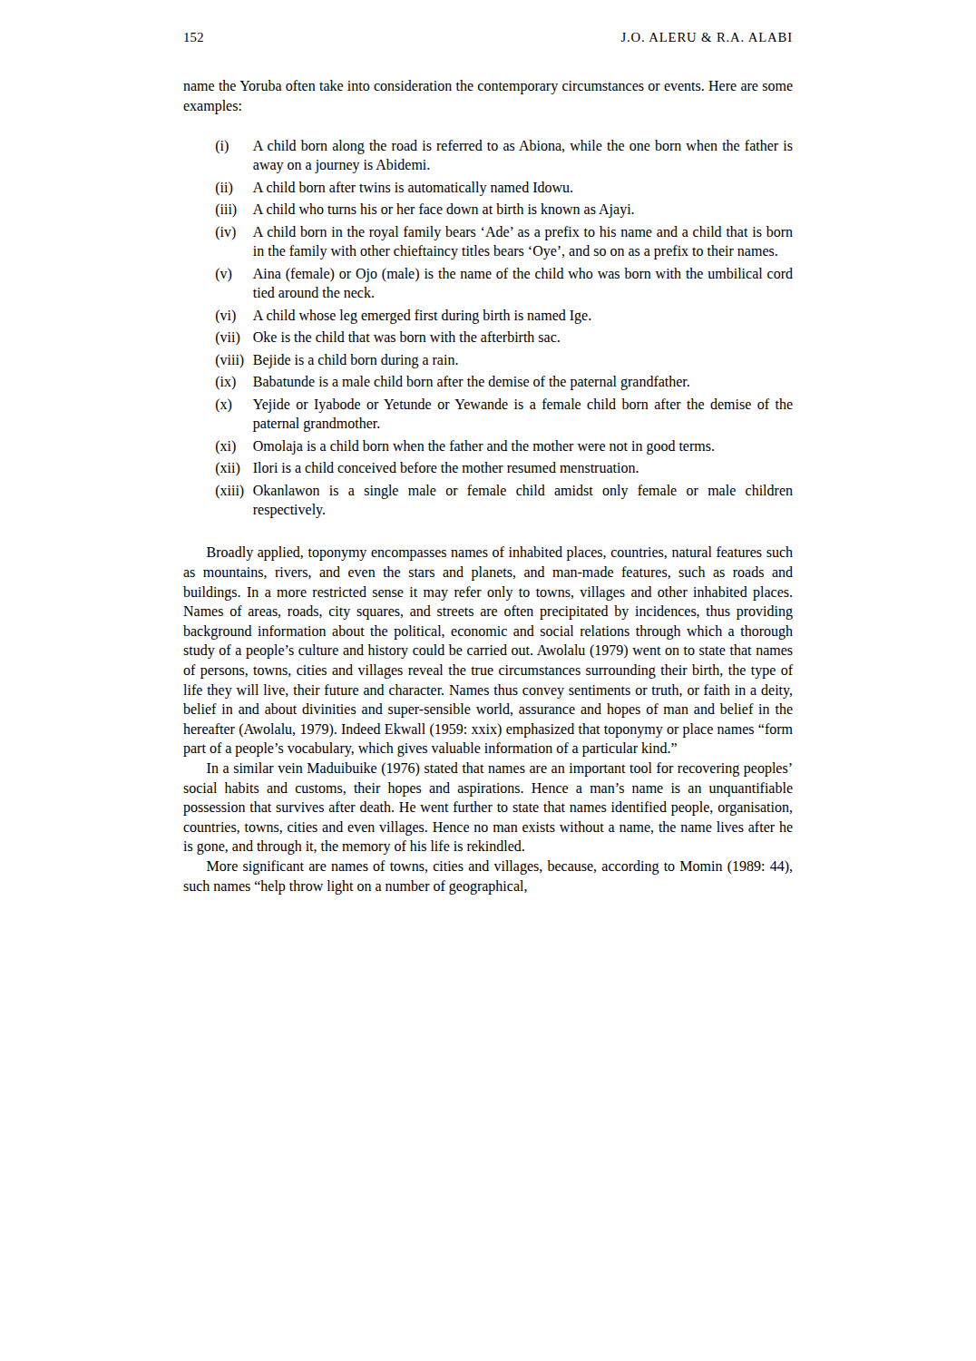152 J.O. ALERU & R.A. ALABI
name the Yoruba often take into consideration the contemporary circumstances or events. Here are some examples:
(i) A child born along the road is referred to as Abiona, while the one born when the father is away on a journey is Abidemi.
(ii) A child born after twins is automatically named Idowu.
(iii) A child who turns his or her face down at birth is known as Ajayi.
(iv) A child born in the royal family bears ‘Ade’ as a prefix to his name and a child that is born in the family with other chieftaincy titles bears ‘Oye’, and so on as a prefix to their names.
(v) Aina (female) or Ojo (male) is the name of the child who was born with the umbilical cord tied around the neck.
(vi) A child whose leg emerged first during birth is named Ige.
(vii) Oke is the child that was born with the afterbirth sac.
(viii) Bejide is a child born during a rain.
(ix) Babatunde is a male child born after the demise of the paternal grandfather.
(x) Yejide or Iyabode or Yetunde or Yewande is a female child born after the demise of the paternal grandmother.
(xi) Omolaja is a child born when the father and the mother were not in good terms.
(xii) Ilori is a child conceived before the mother resumed menstruation.
(xiii) Okanlawon is a single male or female child amidst only female or male children respectively.
Broadly applied, toponymy encompasses names of inhabited places, countries, natural features such as mountains, rivers, and even the stars and planets, and man-made features, such as roads and buildings. In a more restricted sense it may refer only to towns, villages and other inhabited places. Names of areas, roads, city squares, and streets are often precipitated by incidences, thus providing background information about the political, economic and social relations through which a thorough study of a people’s culture and history could be carried out. Awolalu (1979) went on to state that names of persons, towns, cities and villages reveal the true circumstances surrounding their birth, the type of life they will live, their future and character. Names thus convey sentiments or truth, or faith in a deity, belief in and about divinities and super-sensible world, assurance and hopes of man and belief in the hereafter (Awolalu, 1979). Indeed Ekwall (1959: xxix) emphasized that toponymy or place names “form part of a people’s vocabulary, which gives valuable information of a particular kind.”
In a similar vein Maduibuike (1976) stated that names are an important tool for recovering peoples’ social habits and customs, their hopes and aspirations. Hence a man’s name is an unquantifiable possession that survives after death. He went further to state that names identified people, organisation, countries, towns, cities and even villages. Hence no man exists without a name, the name lives after he is gone, and through it, the memory of his life is rekindled.
More significant are names of towns, cities and villages, because, according to Momin (1989: 44), such names “help throw light on a number of geographical,